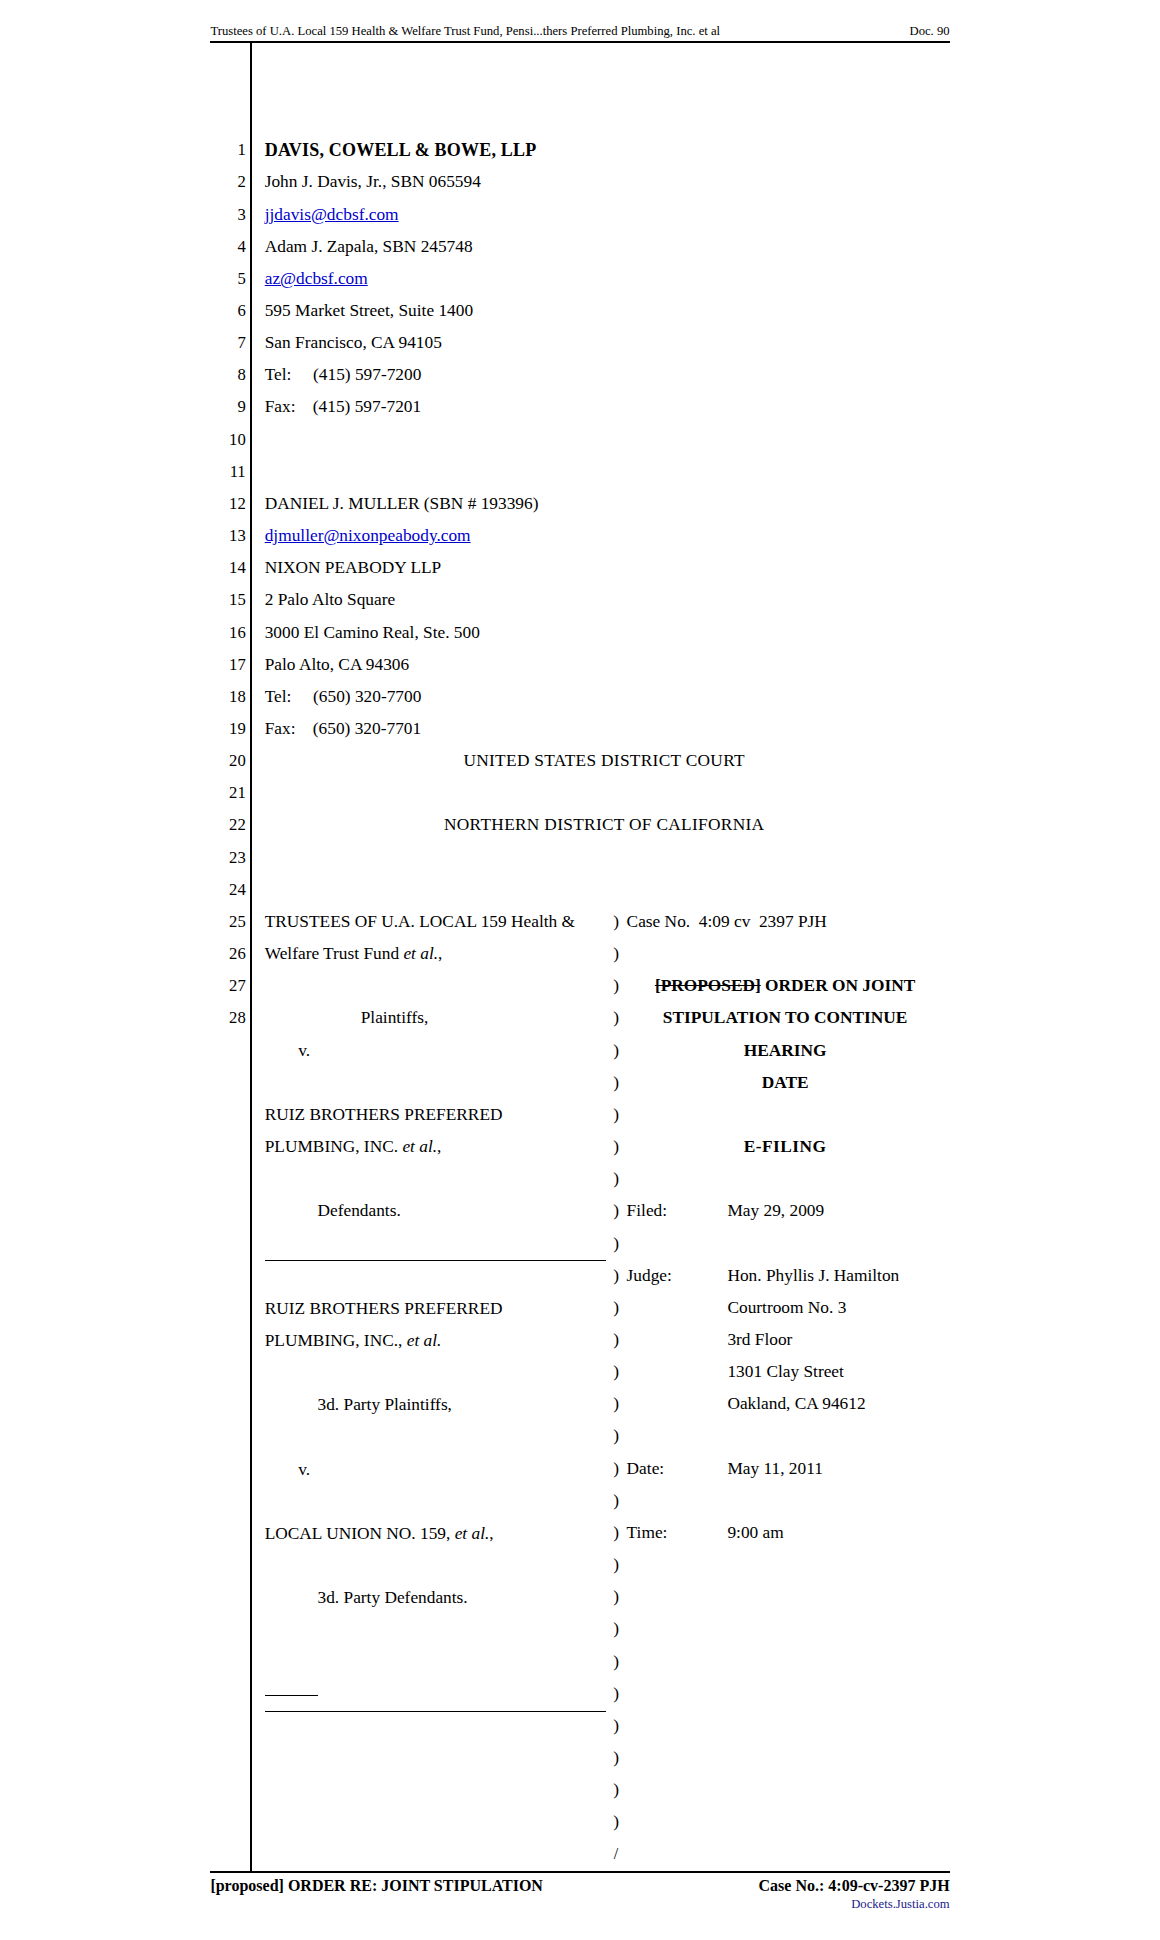Trustees of U.A. Local 159 Health & Welfare Trust Fund, Pensi...thers Preferred Plumbing, Inc. et al
Doc. 90
1
2
3
4
5
6
7
8
9
10
11
12
13
14
15
16
17
18
19
20
21
22
23
24
25
26
27
28
DAVIS, COWELL & BOWE, LLP
John J. Davis, Jr., SBN 065594
jjdavis@dcbsf.com
Adam J. Zapala, SBN 245748
az@dcbsf.com
595 Market Street, Suite 1400
San Francisco, CA 94105
Tel: (415) 597-7200
Fax: (415) 597-7201
DANIEL J. MULLER (SBN # 193396)
djmuller@nixonpeabody.com
NIXON PEABODY LLP
2 Palo Alto Square
3000 El Camino Real, Ste. 500
Palo Alto, CA 94306
Tel: (650) 320-7700
Fax: (650) 320-7701
UNITED STATES DISTRICT COURT
NORTHERN DISTRICT OF CALIFORNIA
| TRUSTEES OF U.A. LOCAL 159 Health & Welfare Trust Fund et al. , Plaintiffs, v. RUIZ BROTHERS PREFERRED PLUMBING, INC. et al. , Defendants. RUIZ BROTHERS PREFERRED PLUMBING, INC., et al. 3d. Party Plaintiffs, v. LOCAL UNION NO. 159, et al. , 3d. Party Defendants. | ) ) ) ) ) ) ) ) ) ) ) ) ) ) ) ) ) ) ) ) ) ) ) ) ) ) ) ) ) / | Case No. 4:09 cv 2397 PJH [proposed] ORDER ON JOINT STIPULATION TO CONTINUE HEARING DATE E-FILING / Filed: / May 29, 2009 / / Judge: / Hon. Phyllis J. Hamilton / / / Courtroom No. 3 / / / 3rd Floor / / / 1301 Clay Street / / / Oakland, CA 94612 / / Date: / May 11, 2011 / / Time: / 9:00 am / |
[proposed] ORDER RE: JOINT STIPULATION
Case No.: 4:09-cv-2397 PJH
Dockets.Justia.com